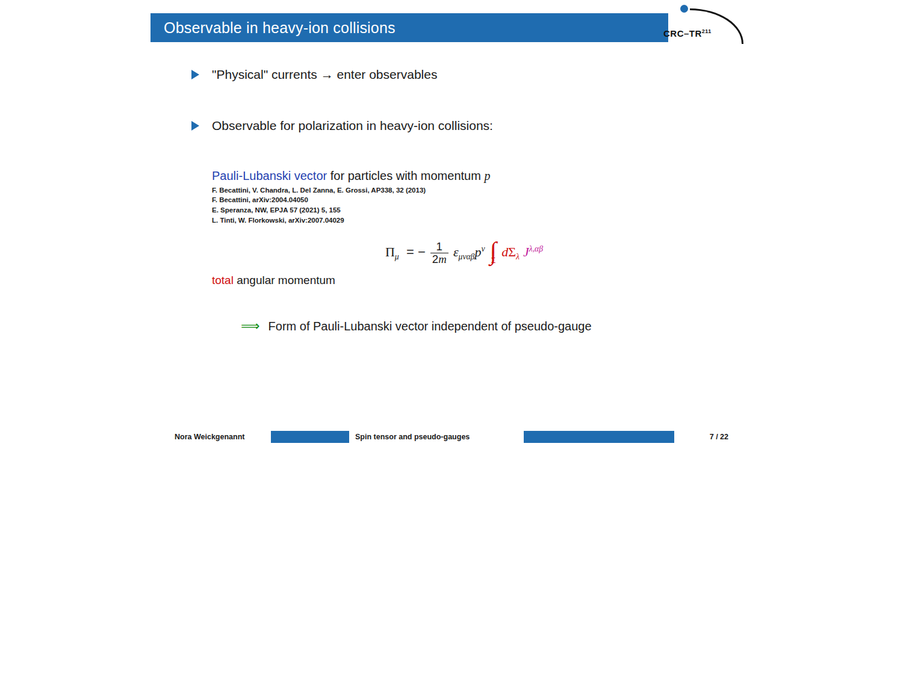Observable in heavy-ion collisions
CRC–TR211
"Physical" currents → enter observables
Observable for polarization in heavy-ion collisions:
Pauli-Lubanski vector for particles with momentum p
F. Becattini, V. Chandra, L. Del Zanna, E. Grossi, AP338, 32 (2013)
F. Becattini, arXiv:2004.04050
E. Speranza, NW, EPJA 57 (2021) 5, 155
L. Tinti, W. Florkowski, arXiv:2007.04029
Πμ = − 12m εμναβ pν ∫Σ dΣλ Jλ,αβ
total angular momentum
⟹ Form of Pauli-Lubanski vector independent of pseudo-gauge
Nora Weickgenannt
Spin tensor and pseudo-gauges
7 / 22